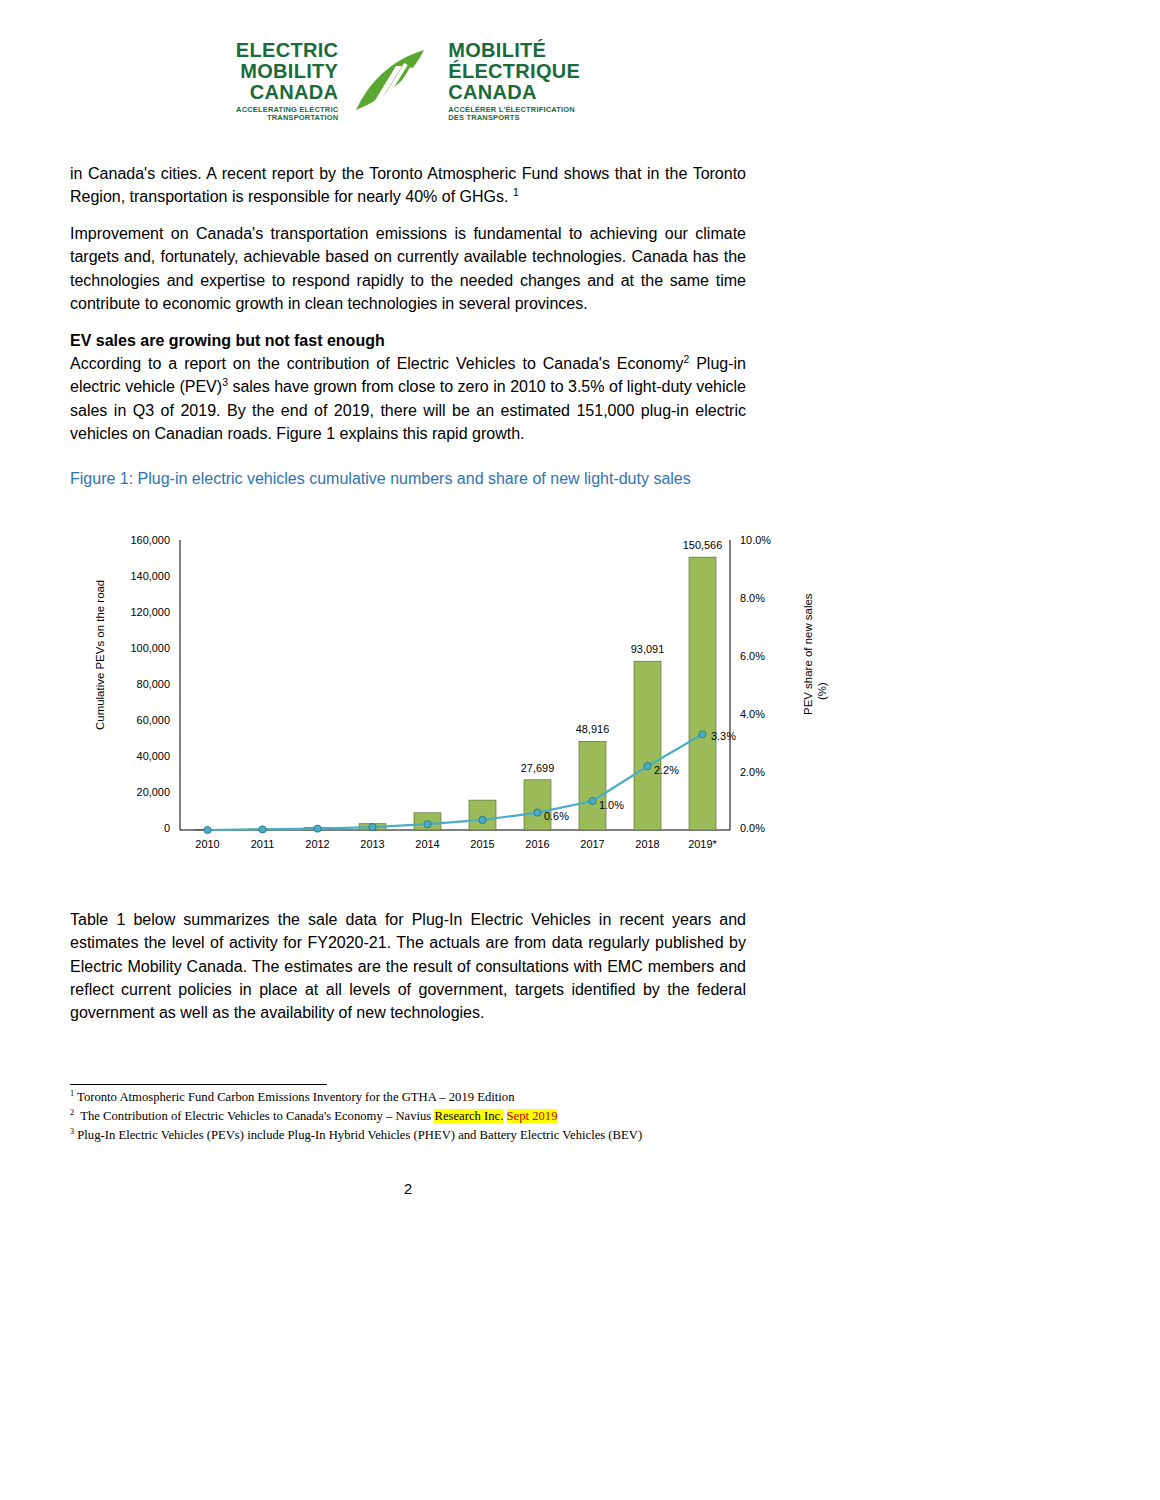| ELECTRIC MOBILITY CANADA ACCELERATING ELECTRIC TRANSPORTATION | | MOBILITÉ ÉLECTRIQUE CANADA ACCÉLÉRER L'ÉLECTRIFICATION DES TRANSPORTS |
in Canada's cities. A recent report by the Toronto Atmospheric Fund shows that in the Toronto Region, transportation is responsible for nearly 40% of GHGs. 1
Improvement on Canada's transportation emissions is fundamental to achieving our climate targets and, fortunately, achievable based on currently available technologies. Canada has the technologies and expertise to respond rapidly to the needed changes and at the same time contribute to economic growth in clean technologies in several provinces.
EV sales are growing but not fast enough
According to a report on the contribution of Electric Vehicles to Canada's Economy2 Plug-in electric vehicle (PEV)3 sales have grown from close to zero in 2010 to 3.5% of light-duty vehicle sales in Q3 of 2019. By the end of 2019, there will be an estimated 151,000 plug-in electric vehicles on Canadian roads. Figure 1 explains this rapid growth.
Figure 1: Plug-in electric vehicles cumulative numbers and share of new light-duty sales
160,000 140,000 120,000 100,000 80,000 60,000 40,000 20,000 0 10.0% 8.0% 6.0% 4.0% 2.0% 0.0% Cumulative PEVs on the road PEV share of new sales x (%) 27,699 48,916 93,091 150,566 0.6% 1.0% 2.2% 3.3% 2010 2011 2012 2013 2014 2015 2016 2017 2018 2019*
Table 1 below summarizes the sale data for Plug-In Electric Vehicles in recent years and estimates the level of activity for FY2020-21. The actuals are from data regularly published by Electric Mobility Canada. The estimates are the result of consultations with EMC members and reflect current policies in place at all levels of government, targets identified by the federal government as well as the availability of new technologies.
1 Toronto Atmospheric Fund Carbon Emissions Inventory for the GTHA – 2019 Edition
2 The Contribution of Electric Vehicles to Canada's Economy – Navius Research Inc. Sept 2019
3 Plug-In Electric Vehicles (PEVs) include Plug-In Hybrid Vehicles (PHEV) and Battery Electric Vehicles (BEV)
2